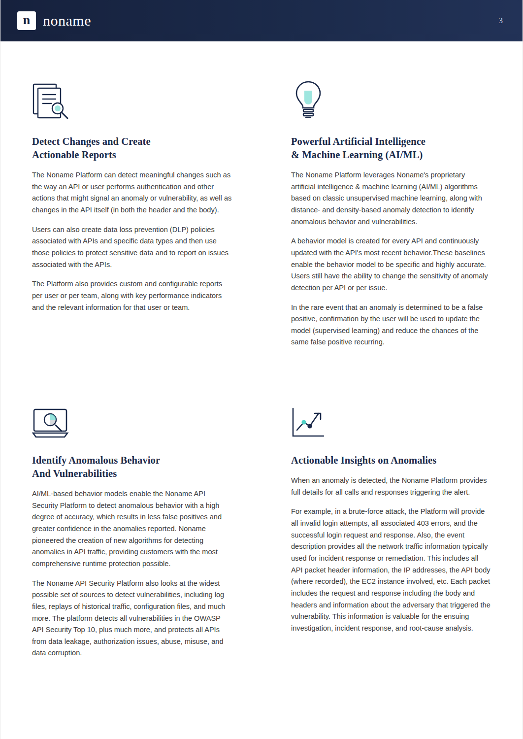n
noname
3
Detect Changes and Create
Actionable Reports
The Noname Platform can detect meaningful changes such as the way an API or user performs authentication and other actions that might signal an anomaly or vulnerability, as well as changes in the API itself (in both the header and the body).
Users can also create data loss prevention (DLP) policies associated with APIs and specific data types and then use those policies to protect sensitive data and to report on issues associated with the APIs.
The Platform also provides custom and configurable reports per user or per team, along with key performance indicators and the relevant information for that user or team.
Powerful Artificial Intelligence
& Machine Learning (AI/ML)
The Noname Platform leverages Noname's proprietary artificial intelligence & machine learning (AI/ML) algorithms based on classic unsupervised machine learning, along with distance- and density-based anomaly detection to identify anomalous behavior and vulnerabilities.
A behavior model is created for every API and continuously updated with the API's most recent behavior.These baselines enable the behavior model to be specific and highly accurate. Users still have the ability to change the sensitivity of anomaly detection per API or per issue.
In the rare event that an anomaly is determined to be a false positive, confirmation by the user will be used to update the model (supervised learning) and reduce the chances of the same false positive recurring.
Identify Anomalous Behavior
And Vulnerabilities
AI/ML-based behavior models enable the Noname API Security Platform to detect anomalous behavior with a high degree of accuracy, which results in less false positives and greater confidence in the anomalies reported. Noname pioneered the creation of new algorithms for detecting anomalies in API traffic, providing customers with the most comprehensive runtime protection possible.
The Noname API Security Platform also looks at the widest possible set of sources to detect vulnerabilities, including log files, replays of historical traffic, configuration files, and much more. The platform detects all vulnerabilities in the OWASP API Security Top 10, plus much more, and protects all APIs from data leakage, authorization issues, abuse, misuse, and data corruption.
Actionable Insights on Anomalies
When an anomaly is detected, the Noname Platform provides full details for all calls and responses triggering the alert.
For example, in a brute-force attack, the Platform will provide all invalid login attempts, all associated 403 errors, and the successful login request and response. Also, the event description provides all the network traffic information typically used for incident response or remediation. This includes all API packet header information, the IP addresses, the API body (where recorded), the EC2 instance involved, etc. Each packet includes the request and response including the body and headers and information about the adversary that triggered the vulnerability. This information is valuable for the ensuing investigation, incident response, and root-cause analysis.